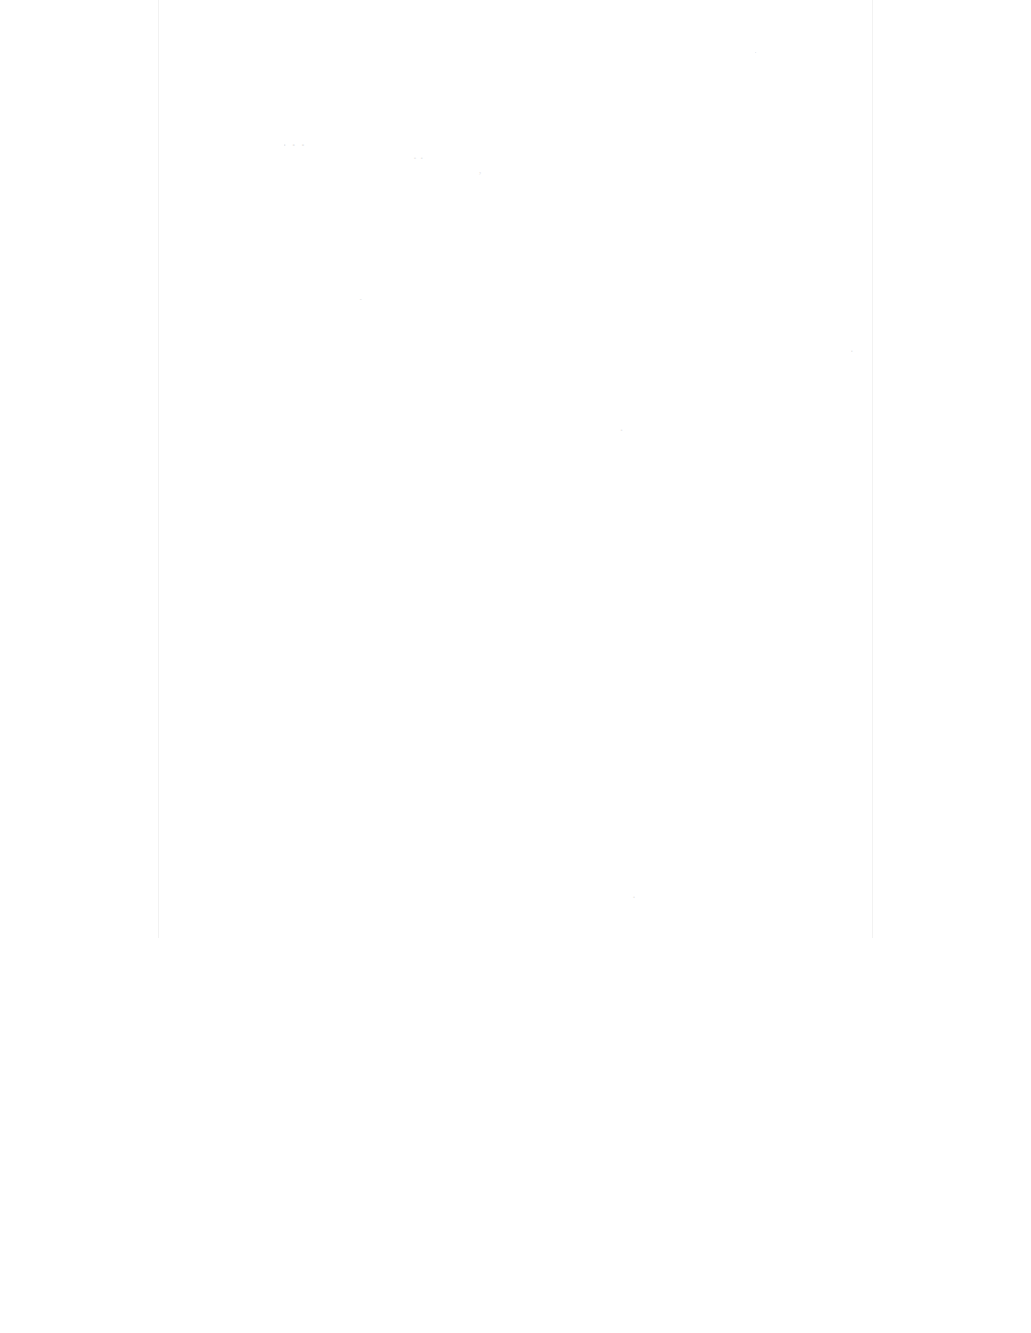. · · · · · , . . . .